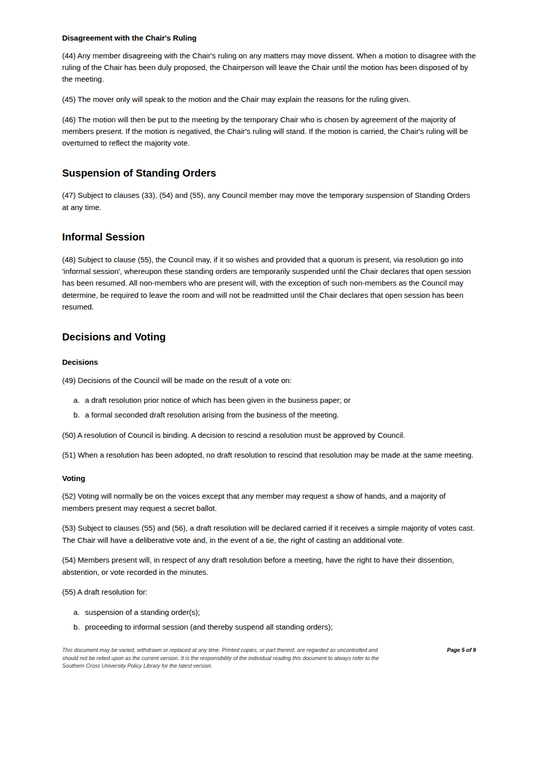Disagreement with the Chair's Ruling
(44) Any member disagreeing with the Chair's ruling on any matters may move dissent. When a motion to disagree with the ruling of the Chair has been duly proposed, the Chairperson will leave the Chair until the motion has been disposed of by the meeting.
(45) The mover only will speak to the motion and the Chair may explain the reasons for the ruling given.
(46) The motion will then be put to the meeting by the temporary Chair who is chosen by agreement of the majority of members present. If the motion is negatived, the Chair's ruling will stand. If the motion is carried, the Chair's ruling will be overturned to reflect the majority vote.
Suspension of Standing Orders
(47) Subject to clauses (33), (54) and (55), any Council member may move the temporary suspension of Standing Orders at any time.
Informal Session
(48) Subject to clause (55), the Council may, if it so wishes and provided that a quorum is present, via resolution go into 'informal session', whereupon these standing orders are temporarily suspended until the Chair declares that open session has been resumed. All non-members who are present will, with the exception of such non-members as the Council may determine, be required to leave the room and will not be readmitted until the Chair declares that open session has been resumed.
Decisions and Voting
Decisions
(49) Decisions of the Council will be made on the result of a vote on:
a draft resolution prior notice of which has been given in the business paper; or
a formal seconded draft resolution arising from the business of the meeting.
(50) A resolution of Council is binding. A decision to rescind a resolution must be approved by Council.
(51) When a resolution has been adopted, no draft resolution to rescind that resolution may be made at the same meeting.
Voting
(52) Voting will normally be on the voices except that any member may request a show of hands, and a majority of members present may request a secret ballot.
(53) Subject to clauses (55) and (56), a draft resolution will be declared carried if it receives a simple majority of votes cast. The Chair will have a deliberative vote and, in the event of a tie, the right of casting an additional vote.
(54) Members present will, in respect of any draft resolution before a meeting, have the right to have their dissention, abstention, or vote recorded in the minutes.
(55) A draft resolution for:
suspension of a standing order(s);
proceeding to informal session (and thereby suspend all standing orders);
This document may be varied, withdrawn or replaced at any time. Printed copies, or part thereof, are regarded as uncontrolled and should not be relied upon as the current version. It is the responsibility of the individual reading this document to always refer to the Southern Cross University Policy Library for the latest version.
Page 5 of 9